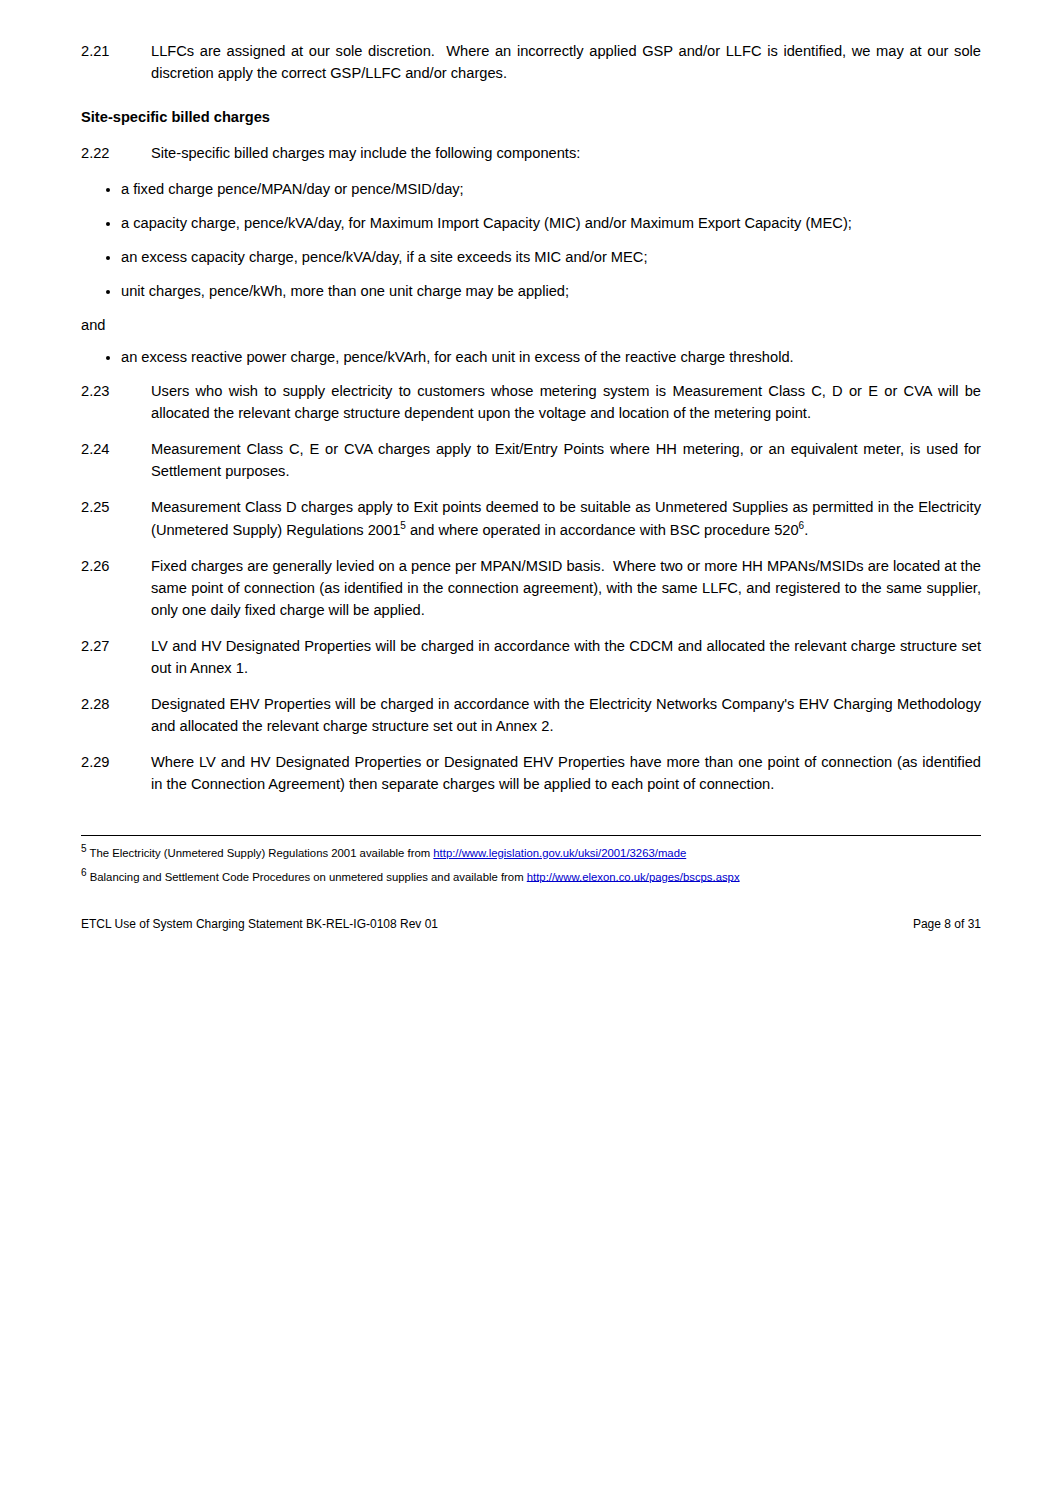2.21
LLFCs are assigned at our sole discretion. Where an incorrectly applied GSP and/or LLFC is identified, we may at our sole discretion apply the correct GSP/LLFC and/or charges.
Site-specific billed charges
2.22
Site-specific billed charges may include the following components:
a fixed charge pence/MPAN/day or pence/MSID/day;
a capacity charge, pence/kVA/day, for Maximum Import Capacity (MIC) and/or Maximum Export Capacity (MEC);
an excess capacity charge, pence/kVA/day, if a site exceeds its MIC and/or MEC;
unit charges, pence/kWh, more than one unit charge may be applied;
and
an excess reactive power charge, pence/kVArh, for each unit in excess of the reactive charge threshold.
2.23
Users who wish to supply electricity to customers whose metering system is Measurement Class C, D or E or CVA will be allocated the relevant charge structure dependent upon the voltage and location of the metering point.
2.24
Measurement Class C, E or CVA charges apply to Exit/Entry Points where HH metering, or an equivalent meter, is used for Settlement purposes.
2.25
Measurement Class D charges apply to Exit points deemed to be suitable as Unmetered Supplies as permitted in the Electricity (Unmetered Supply) Regulations 20015 and where operated in accordance with BSC procedure 5206.
2.26
Fixed charges are generally levied on a pence per MPAN/MSID basis. Where two or more HH MPANs/MSIDs are located at the same point of connection (as identified in the connection agreement), with the same LLFC, and registered to the same supplier, only one daily fixed charge will be applied.
2.27
LV and HV Designated Properties will be charged in accordance with the CDCM and allocated the relevant charge structure set out in Annex 1.
2.28
Designated EHV Properties will be charged in accordance with the Electricity Networks Company's EHV Charging Methodology and allocated the relevant charge structure set out in Annex 2.
2.29
Where LV and HV Designated Properties or Designated EHV Properties have more than one point of connection (as identified in the Connection Agreement) then separate charges will be applied to each point of connection.
5 The Electricity (Unmetered Supply) Regulations 2001 available from http://www.legislation.gov.uk/uksi/2001/3263/made
6 Balancing and Settlement Code Procedures on unmetered supplies and available from http://www.elexon.co.uk/pages/bscps.aspx
ETCL Use of System Charging Statement BK-REL-IG-0108 Rev 01 Page 8 of 31